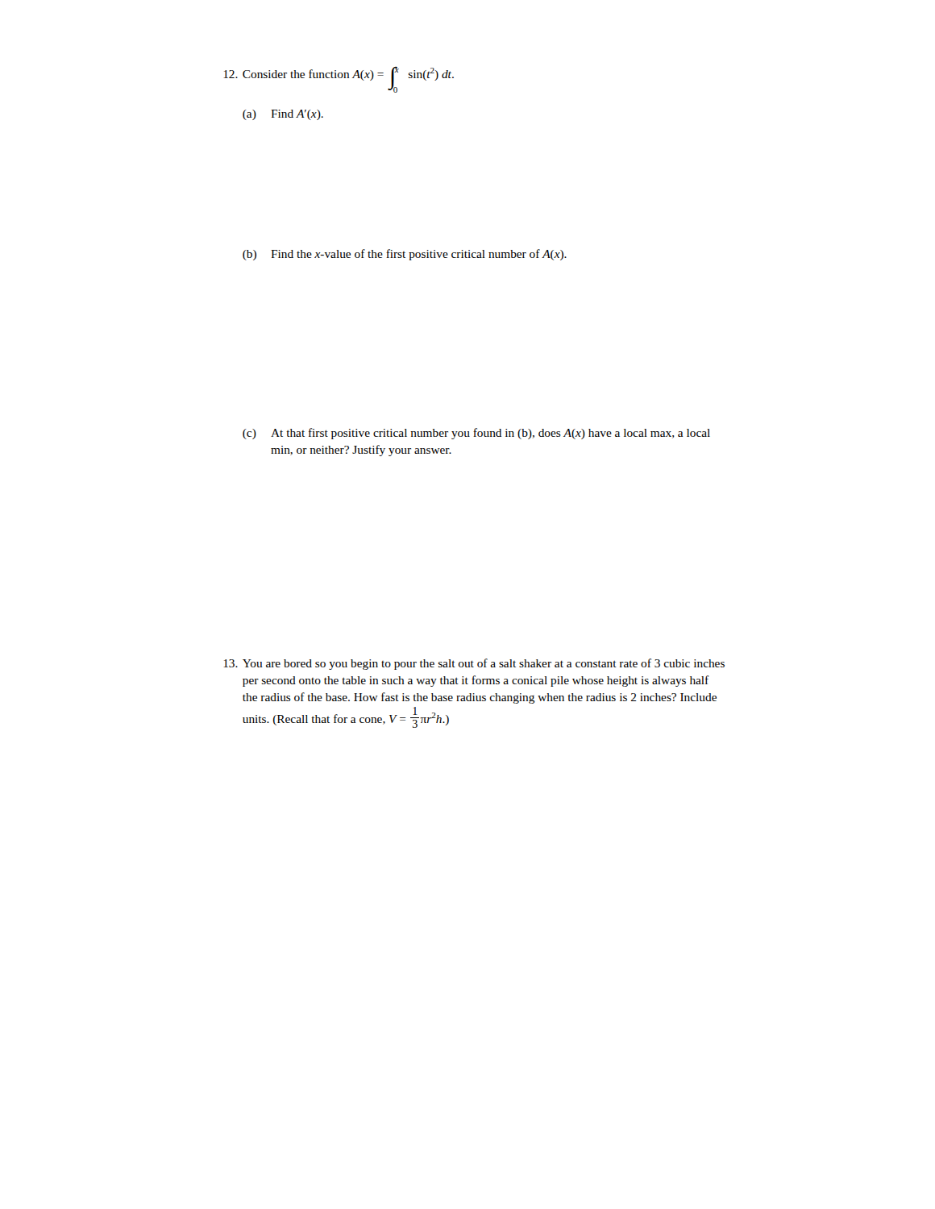12. Consider the function A(x) = ∫x 0 sin(t2) dt.
(a) Find A′(x).
(b) Find the x-value of the first positive critical number of A(x).
(c) At that first positive critical number you found in (b), does A(x) have a local max, a local min, or neither? Justify your answer.
13. You are bored so you begin to pour the salt out of a salt shaker at a constant rate of 3 cubic inches per second onto the table in such a way that it forms a conical pile whose height is always half the radius of the base. How fast is the base radius changing when the radius is 2 inches? Include units. (Recall that for a cone, V = 13πr2h.)